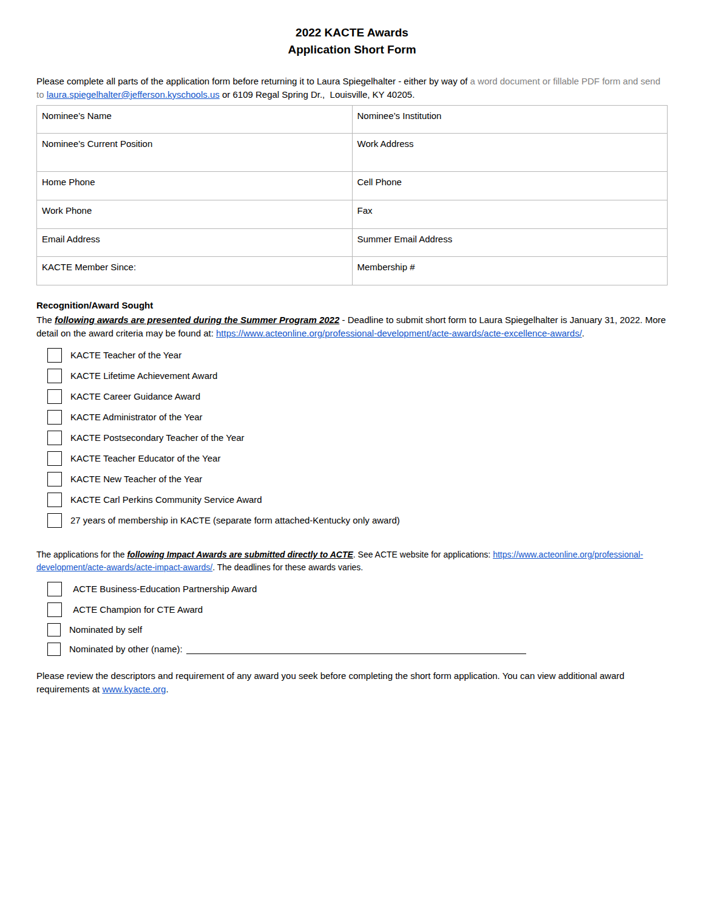2022 KACTE AwardsApplication Short Form
Please complete all parts of the application form before returning it to Laura Spiegelhalter - either by way of a word document or fillable PDF form and send to laura.spiegelhalter@jefferson.kyschools.us or 6109 Regal Spring Dr., Louisville, KY 40205.
| Nominee’s Name | Nominee’s Institution |
| Nominee’s Current Position | Work Address |
| Home Phone | Cell Phone |
| Work Phone | Fax |
| Email Address | Summer Email Address |
| KACTE Member Since: | Membership # |
Recognition/Award Sought
The following awards are presented during the Summer Program 2022 - Deadline to submit short form to Laura Spiegelhalter is January 31, 2022. More detail on the award criteria may be found at: https://www.acteonline.org/professional-development/acte-awards/acte-excellence-awards/.
KACTE Teacher of the Year
KACTE Lifetime Achievement Award
KACTE Career Guidance Award
KACTE Administrator of the Year
KACTE Postsecondary Teacher of the Year
KACTE Teacher Educator of the Year
KACTE New Teacher of the Year
KACTE Carl Perkins Community Service Award
27 years of membership in KACTE (separate form attached-Kentucky only award)
The applications for the following Impact Awards are submitted directly to ACTE. See ACTE website for applications: https://www.acteonline.org/professional-development/acte-awards/acte-impact-awards/. The deadlines for these awards varies.
ACTE Business-Education Partnership Award
ACTE Champion for CTE Award
Nominated by self
Nominated by other (name):
Please review the descriptors and requirement of any award you seek before completing the short form application. You can view additional award requirements at www.kyacte.org.